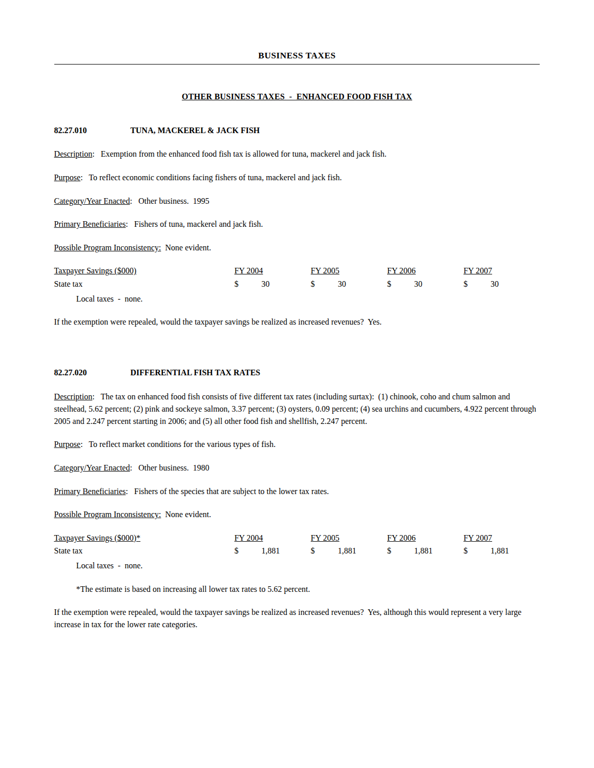BUSINESS TAXES
OTHER BUSINESS TAXES - ENHANCED FOOD FISH TAX
82.27.010 TUNA, MACKEREL & JACK FISH
Description: Exemption from the enhanced food fish tax is allowed for tuna, mackerel and jack fish.
Purpose: To reflect economic conditions facing fishers of tuna, mackerel and jack fish.
Category/Year Enacted: Other business. 1995
Primary Beneficiaries: Fishers of tuna, mackerel and jack fish.
Possible Program Inconsistency: None evident.
| Taxpayer Savings ($000) | FY 2004 | FY 2005 | FY 2006 | FY 2007 |
| State tax | $ 30 | $ 30 | $ 30 | $ 30 |
Local taxes - none.
If the exemption were repealed, would the taxpayer savings be realized as increased revenues? Yes.
82.27.020 DIFFERENTIAL FISH TAX RATES
Description: The tax on enhanced food fish consists of five different tax rates (including surtax): (1) chinook, coho and chum salmon and steelhead, 5.62 percent; (2) pink and sockeye salmon, 3.37 percent; (3) oysters, 0.09 percent; (4) sea urchins and cucumbers, 4.922 percent through 2005 and 2.247 percent starting in 2006; and (5) all other food fish and shellfish, 2.247 percent.
Purpose: To reflect market conditions for the various types of fish.
Category/Year Enacted: Other business. 1980
Primary Beneficiaries: Fishers of the species that are subject to the lower tax rates.
Possible Program Inconsistency: None evident.
| Taxpayer Savings ($000) * | FY 2004 | FY 2005 | FY 2006 | FY 2007 |
| State tax | $ 1,881 | $ 1,881 | $ 1,881 | $ 1,881 |
Local taxes - none.
*The estimate is based on increasing all lower tax rates to 5.62 percent.
If the exemption were repealed, would the taxpayer savings be realized as increased revenues? Yes, although this would represent a very large increase in tax for the lower rate categories.